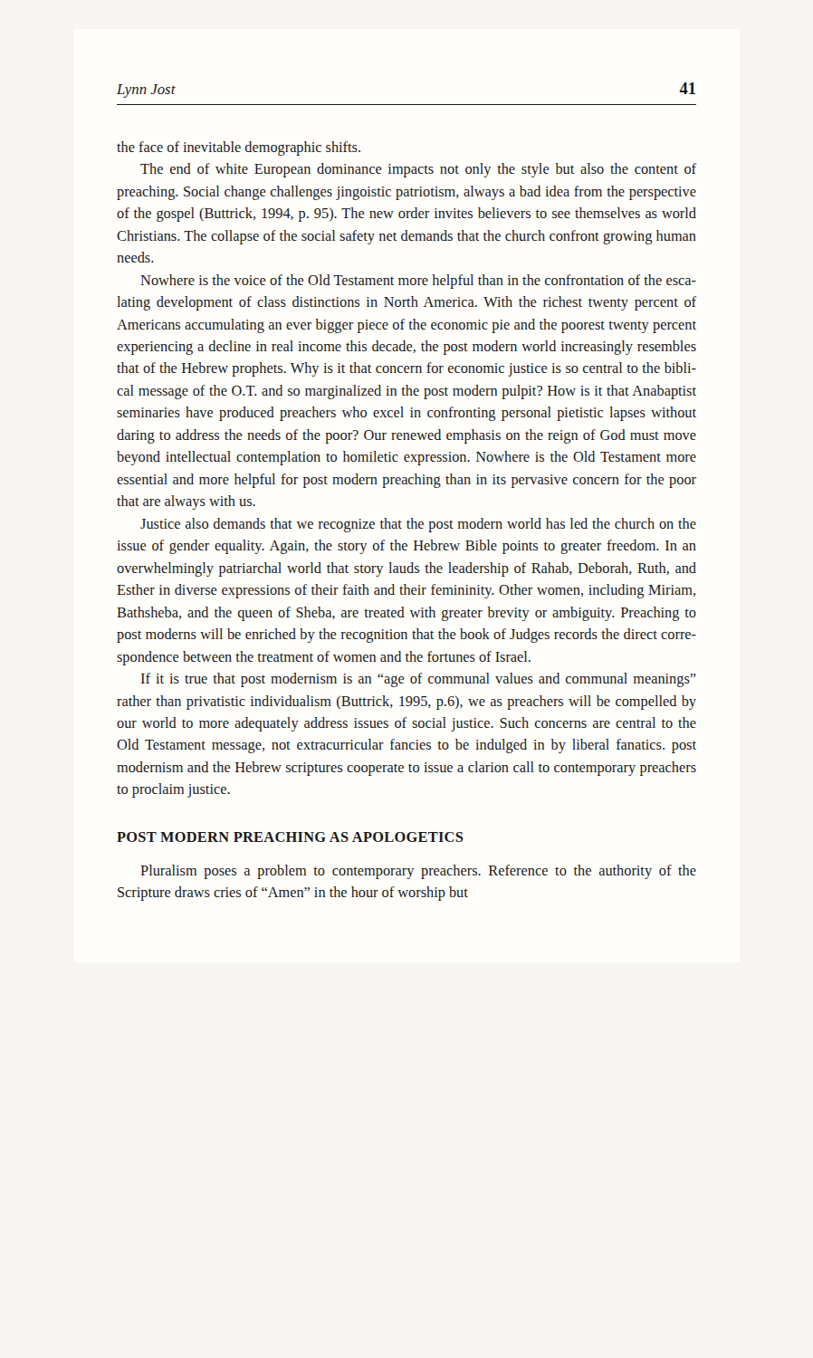Lynn Jost 41
the face of inevitable demographic shifts.
The end of white European dominance impacts not only the style but also the content of preaching. Social change challenges jingoistic patriotism, always a bad idea from the perspective of the gospel (Buttrick, 1994, p. 95). The new order invites believers to see themselves as world Christians. The collapse of the social safety net demands that the church confront growing human needs.
Nowhere is the voice of the Old Testament more helpful than in the confrontation of the escalating development of class distinctions in North America. With the richest twenty percent of Americans accumulating an ever bigger piece of the economic pie and the poorest twenty percent experiencing a decline in real income this decade, the post modern world increasingly resembles that of the Hebrew prophets. Why is it that concern for economic justice is so central to the biblical message of the O.T. and so marginalized in the post modern pulpit? How is it that Anabaptist seminaries have produced preachers who excel in confronting personal pietistic lapses without daring to address the needs of the poor? Our renewed emphasis on the reign of God must move beyond intellectual contemplation to homiletic expression. Nowhere is the Old Testament more essential and more helpful for post modern preaching than in its pervasive concern for the poor that are always with us.
Justice also demands that we recognize that the post modern world has led the church on the issue of gender equality. Again, the story of the Hebrew Bible points to greater freedom. In an overwhelmingly patriarchal world that story lauds the leadership of Rahab, Deborah, Ruth, and Esther in diverse expressions of their faith and their femininity. Other women, including Miriam, Bathsheba, and the queen of Sheba, are treated with greater brevity or ambiguity. Preaching to post moderns will be enriched by the recognition that the book of Judges records the direct correspondence between the treatment of women and the fortunes of Israel.
If it is true that post modernism is an “age of communal values and communal meanings” rather than privatistic individualism (Buttrick, 1995, p.6), we as preachers will be compelled by our world to more adequately address issues of social justice. Such concerns are central to the Old Testament message, not extracurricular fancies to be indulged in by liberal fanatics. post modernism and the Hebrew scriptures cooperate to issue a clarion call to contemporary preachers to proclaim justice.
Post Modern Preaching as Apologetics
Pluralism poses a problem to contemporary preachers. Reference to the authority of the Scripture draws cries of “Amen” in the hour of worship but